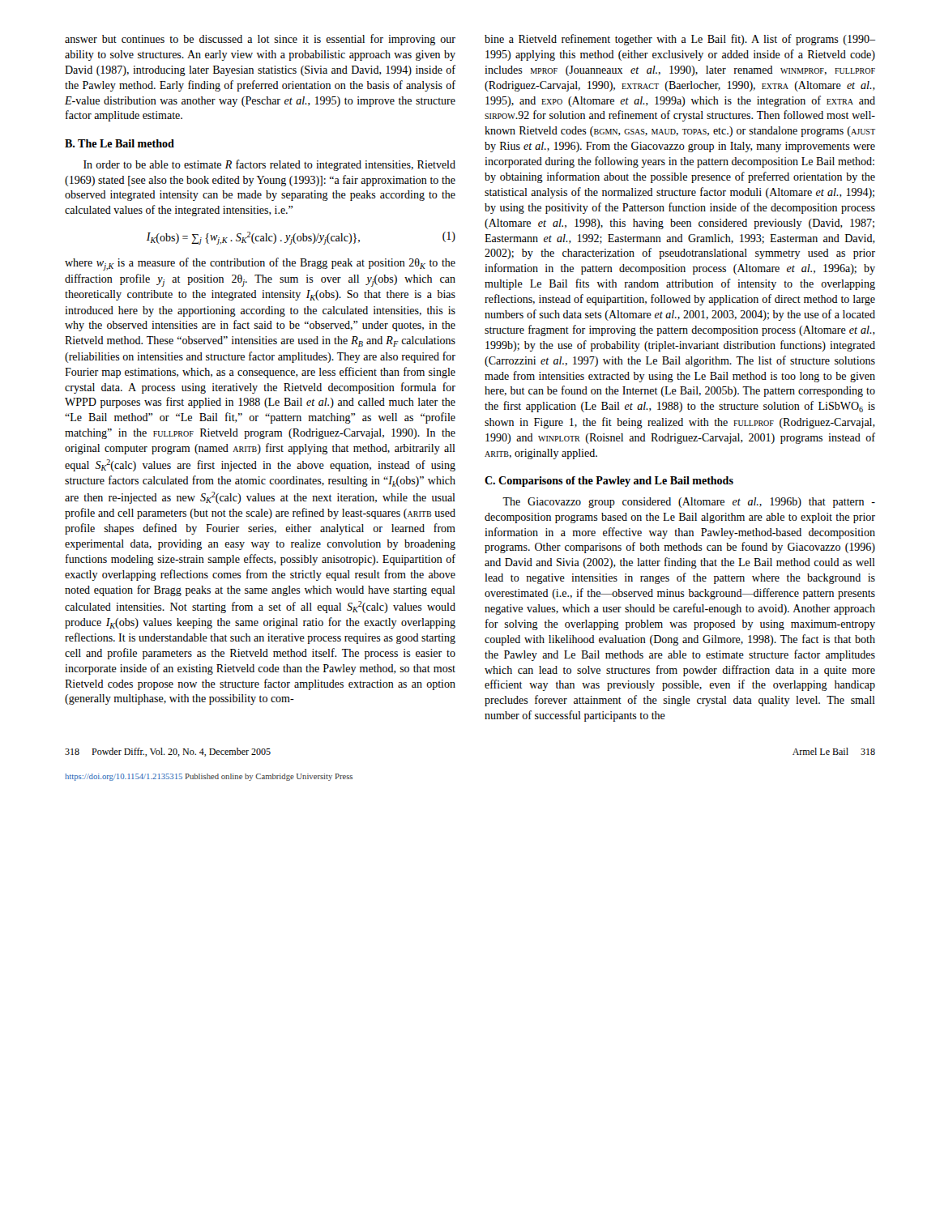answer but continues to be discussed a lot since it is essential for improving our ability to solve structures. An early view with a probabilistic approach was given by David (1987), introducing later Bayesian statistics (Sivia and David, 1994) inside of the Pawley method. Early finding of preferred orientation on the basis of analysis of E-value distribution was another way (Peschar et al., 1995) to improve the structure factor amplitude estimate.
B. The Le Bail method
In order to be able to estimate R factors related to integrated intensities, Rietveld (1969) stated [see also the book edited by Young (1993)]: “a fair approximation to the observed integrated intensity can be made by separating the peaks according to the calculated values of the integrated intensities, i.e.”
(1) IK(obs) = ∑j {wj,K . SK2(calc) . yj(obs)/yj(calc)},
where wj,K is a measure of the contribution of the Bragg peak at position 2θK to the diffraction profile yj at position 2θj. The sum is over all yj(obs) which can theoretically contribute to the integrated intensity IK(obs). So that there is a bias introduced here by the apportioning according to the calculated intensities, this is why the observed intensities are in fact said to be “observed,” under quotes, in the Rietveld method. These “observed” intensities are used in the RB and RF calculations (reliabilities on intensities and structure factor amplitudes). They are also required for Fourier map estimations, which, as a consequence, are less efficient than from single crystal data. A process using iteratively the Rietveld decomposition formula for WPPD purposes was first applied in 1988 (Le Bail et al.) and called much later the “Le Bail method” or “Le Bail fit,” or “pattern matching” as well as “profile matching” in the fullprof Rietveld program (Rodriguez-Carvajal, 1990). In the original computer program (named aritb) first applying that method, arbitrarily all equal SK2(calc) values are first injected in the above equation, instead of using structure factors calculated from the atomic coordinates, resulting in “Ik(obs)” which are then re-injected as new SK2(calc) values at the next iteration, while the usual profile and cell parameters (but not the scale) are refined by least-squares (aritb used profile shapes defined by Fourier series, either analytical or learned from experimental data, providing an easy way to realize convolution by broadening functions modeling size-strain sample effects, possibly anisotropic). Equipartition of exactly overlapping reflections comes from the strictly equal result from the above noted equation for Bragg peaks at the same angles which would have starting equal calculated intensities. Not starting from a set of all equal SK2(calc) values would produce IK(obs) values keeping the same original ratio for the exactly overlapping reflections. It is understandable that such an iterative process requires as good starting cell and profile parameters as the Rietveld method itself. The process is easier to incorporate inside of an existing Rietveld code than the Pawley method, so that most Rietveld codes propose now the structure factor amplitudes extraction as an option (generally multiphase, with the possibility to com-
bine a Rietveld refinement together with a Le Bail fit). A list of programs (1990–1995) applying this method (either exclusively or added inside of a Rietveld code) includes mprof (Jouanneaux et al., 1990), later renamed winmprof, fullprof (Rodriguez-Carvajal, 1990), extract (Baerlocher, 1990), extra (Altomare et al., 1995), and expo (Altomare et al., 1999a) which is the integration of extra and sirpow.92 for solution and refinement of crystal structures. Then followed most well-known Rietveld codes (bgmn, gsas, maud, topas, etc.) or standalone programs (ajust by Rius et al., 1996). From the Giacovazzo group in Italy, many improvements were incorporated during the following years in the pattern decomposition Le Bail method: by obtaining information about the possible presence of preferred orientation by the statistical analysis of the normalized structure factor moduli (Altomare et al., 1994); by using the positivity of the Patterson function inside of the decomposition process (Altomare et al., 1998), this having been considered previously (David, 1987; Eastermann et al., 1992; Eastermann and Gramlich, 1993; Easterman and David, 2002); by the characterization of pseudotranslational symmetry used as prior information in the pattern decomposition process (Altomare et al., 1996a); by multiple Le Bail fits with random attribution of intensity to the overlapping reflections, instead of equipartition, followed by application of direct method to large numbers of such data sets (Altomare et al., 2001, 2003, 2004); by the use of a located structure fragment for improving the pattern decomposition process (Altomare et al., 1999b); by the use of probability (triplet-invariant distribution functions) integrated (Carrozzini et al., 1997) with the Le Bail algorithm. The list of structure solutions made from intensities extracted by using the Le Bail method is too long to be given here, but can be found on the Internet (Le Bail, 2005b). The pattern corresponding to the first application (Le Bail et al., 1988) to the structure solution of LiSbWO6 is shown in Figure 1, the fit being realized with the fullprof (Rodriguez-Carvajal, 1990) and winplotr (Roisnel and Rodriguez-Carvajal, 2001) programs instead of aritb, originally applied.
C. Comparisons of the Pawley and Le Bail methods
The Giacovazzo group considered (Altomare et al., 1996b) that pattern -decomposition programs based on the Le Bail algorithm are able to exploit the prior information in a more effective way than Pawley-method-based decomposition programs. Other comparisons of both methods can be found by Giacovazzo (1996) and David and Sivia (2002), the latter finding that the Le Bail method could as well lead to negative intensities in ranges of the pattern where the background is overestimated (i.e., if the—observed minus background—difference pattern presents negative values, which a user should be careful-enough to avoid). Another approach for solving the overlapping problem was proposed by using maximum-entropy coupled with likelihood evaluation (Dong and Gilmore, 1998). The fact is that both the Pawley and Le Bail methods are able to estimate structure factor amplitudes which can lead to solve structures from powder diffraction data in a quite more efficient way than was previously possible, even if the overlapping handicap precludes forever attainment of the single crystal data quality level. The small number of successful participants to the
318 Powder Diffr., Vol. 20, No. 4, December 2005
Armel Le Bail 318
https://doi.org/10.1154/1.2135315 Published online by Cambridge University Press